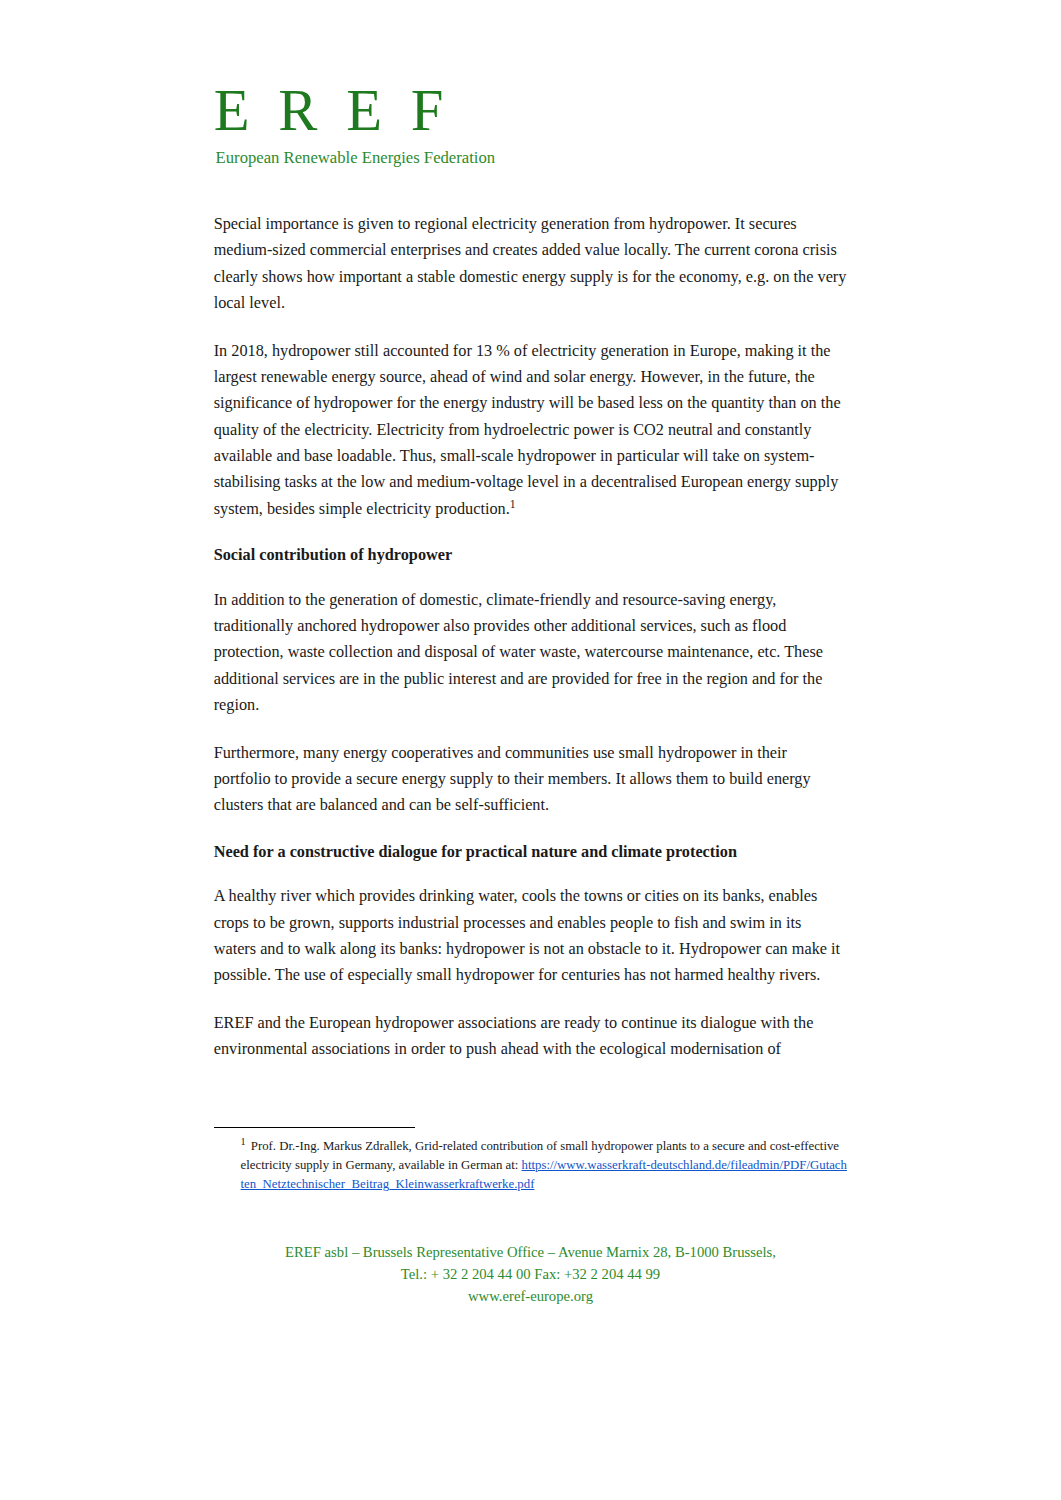E R E F
European Renewable Energies Federation
Special importance is given to regional electricity generation from hydropower. It secures medium-sized commercial enterprises and creates added value locally. The current corona crisis clearly shows how important a stable domestic energy supply is for the economy, e.g. on the very local level.
In 2018, hydropower still accounted for 13 % of electricity generation in Europe, making it the largest renewable energy source, ahead of wind and solar energy. However, in the future, the significance of hydropower for the energy industry will be based less on the quantity than on the quality of the electricity. Electricity from hydroelectric power is CO2 neutral and constantly available and base loadable. Thus, small-scale hydropower in particular will take on system-stabilising tasks at the low and medium-voltage level in a decentralised European energy supply system, besides simple electricity production.1
Social contribution of hydropower
In addition to the generation of domestic, climate-friendly and resource-saving energy, traditionally anchored hydropower also provides other additional services, such as flood protection, waste collection and disposal of water waste, watercourse maintenance, etc. These additional services are in the public interest and are provided for free in the region and for the region.
Furthermore, many energy cooperatives and communities use small hydropower in their portfolio to provide a secure energy supply to their members. It allows them to build energy clusters that are balanced and can be self-sufficient.
Need for a constructive dialogue for practical nature and climate protection
A healthy river which provides drinking water, cools the towns or cities on its banks, enables crops to be grown, supports industrial processes and enables people to fish and swim in its waters and to walk along its banks: hydropower is not an obstacle to it. Hydropower can make it possible. The use of especially small hydropower for centuries has not harmed healthy rivers.
EREF and the European hydropower associations are ready to continue its dialogue with the environmental associations in order to push ahead with the ecological modernisation of
1 Prof. Dr.-Ing. Markus Zdrallek, Grid-related contribution of small hydropower plants to a secure and cost-effective electricity supply in Germany, available in German at: https://www.wasserkraft-deutschland.de/fileadmin/PDF/Gutachten_Netztechnischer_Beitrag_Kleinwasserkraftwerke.pdf
EREF asbl – Brussels Representative Office – Avenue Marnix 28, B-1000 Brussels,
Tel.: + 32 2 204 44 00 Fax: +32 2 204 44 99
www.eref-europe.org